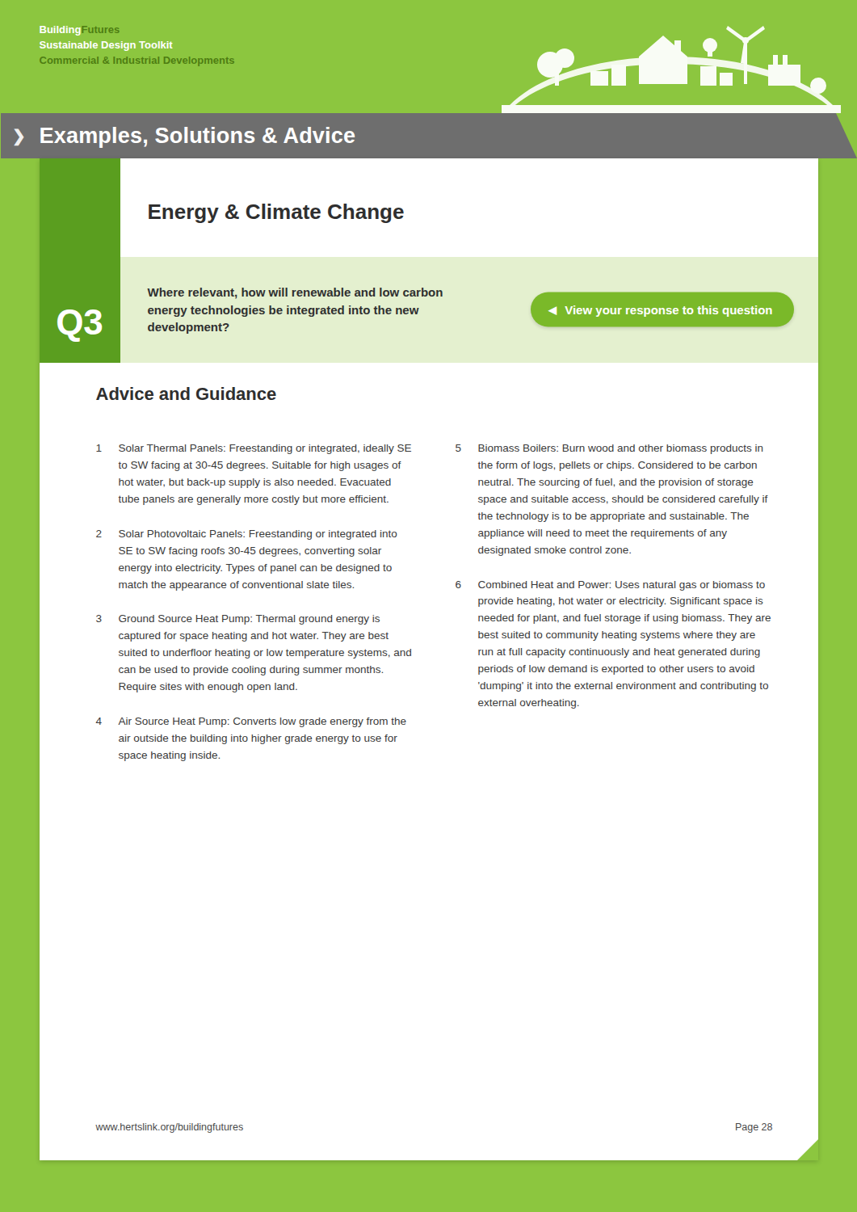Building Futures
Sustainable Design Toolkit
Commercial & Industrial Developments
❯ Examples, Solutions & Advice
Q3
Energy & Climate Change
Where relevant, how will renewable and low carbon energy technologies be integrated into the new development?
◀ View your response to this question
Advice and Guidance
1 Solar Thermal Panels: Freestanding or integrated, ideally SE to SW facing at 30-45 degrees. Suitable for high usages of hot water, but back-up supply is also needed. Evacuated tube panels are generally more costly but more efficient.
2 Solar Photovoltaic Panels: Freestanding or integrated into SE to SW facing roofs 30-45 degrees, converting solar energy into electricity. Types of panel can be designed to match the appearance of conventional slate tiles.
3 Ground Source Heat Pump: Thermal ground energy is captured for space heating and hot water. They are best suited to underfloor heating or low temperature systems, and can be used to provide cooling during summer months. Require sites with enough open land.
4 Air Source Heat Pump: Converts low grade energy from the air outside the building into higher grade energy to use for space heating inside.
5 Biomass Boilers: Burn wood and other biomass products in the form of logs, pellets or chips. Considered to be carbon neutral. The sourcing of fuel, and the provision of storage space and suitable access, should be considered carefully if the technology is to be appropriate and sustainable. The appliance will need to meet the requirements of any designated smoke control zone.
6 Combined Heat and Power: Uses natural gas or biomass to provide heating, hot water or electricity. Significant space is needed for plant, and fuel storage if using biomass. They are best suited to community heating systems where they are run at full capacity continuously and heat generated during periods of low demand is exported to other users to avoid 'dumping' it into the external environment and contributing to external overheating.
www.hertslink.org/buildingfutures Page 28